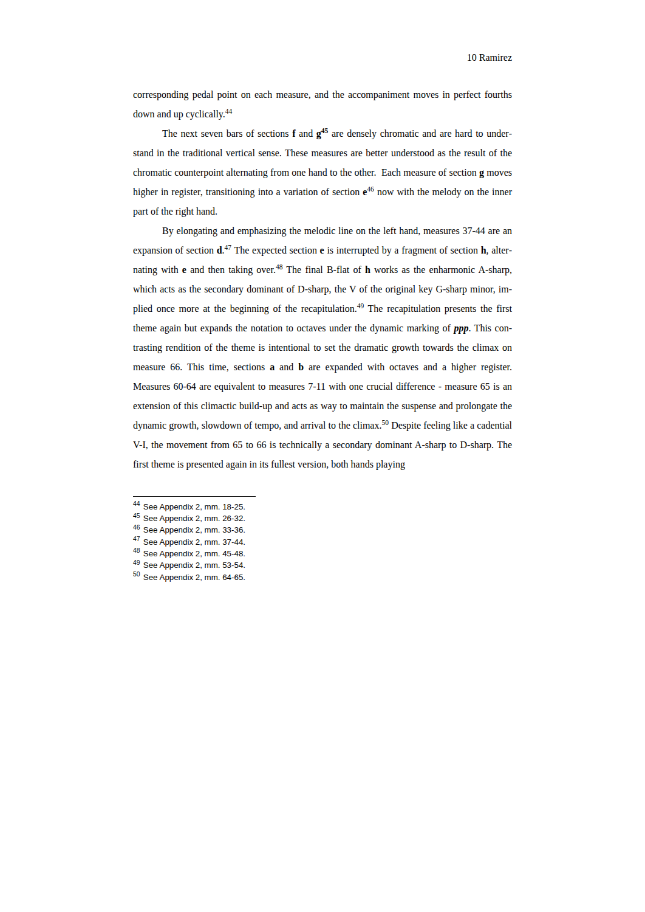10 Ramirez
corresponding pedal point on each measure, and the accompaniment moves in perfect fourths down and up cyclically.44
The next seven bars of sections f and g45 are densely chromatic and are hard to understand in the traditional vertical sense. These measures are better understood as the result of the chromatic counterpoint alternating from one hand to the other. Each measure of section g moves higher in register, transitioning into a variation of section e46 now with the melody on the inner part of the right hand.
By elongating and emphasizing the melodic line on the left hand, measures 37-44 are an expansion of section d.47 The expected section e is interrupted by a fragment of section h, alternating with e and then taking over.48 The final B-flat of h works as the enharmonic A-sharp, which acts as the secondary dominant of D-sharp, the V of the original key G-sharp minor, implied once more at the beginning of the recapitulation.49 The recapitulation presents the first theme again but expands the notation to octaves under the dynamic marking of ppp. This contrasting rendition of the theme is intentional to set the dramatic growth towards the climax on measure 66. This time, sections a and b are expanded with octaves and a higher register. Measures 60-64 are equivalent to measures 7-11 with one crucial difference - measure 65 is an extension of this climactic build-up and acts as way to maintain the suspense and prolongate the dynamic growth, slowdown of tempo, and arrival to the climax.50 Despite feeling like a cadential V-I, the movement from 65 to 66 is technically a secondary dominant A-sharp to D-sharp. The first theme is presented again in its fullest version, both hands playing
44 See Appendix 2, mm. 18-25.
45 See Appendix 2, mm. 26-32.
46 See Appendix 2, mm. 33-36.
47 See Appendix 2, mm. 37-44.
48 See Appendix 2, mm. 45-48.
49 See Appendix 2, mm. 53-54.
50 See Appendix 2, mm. 64-65.